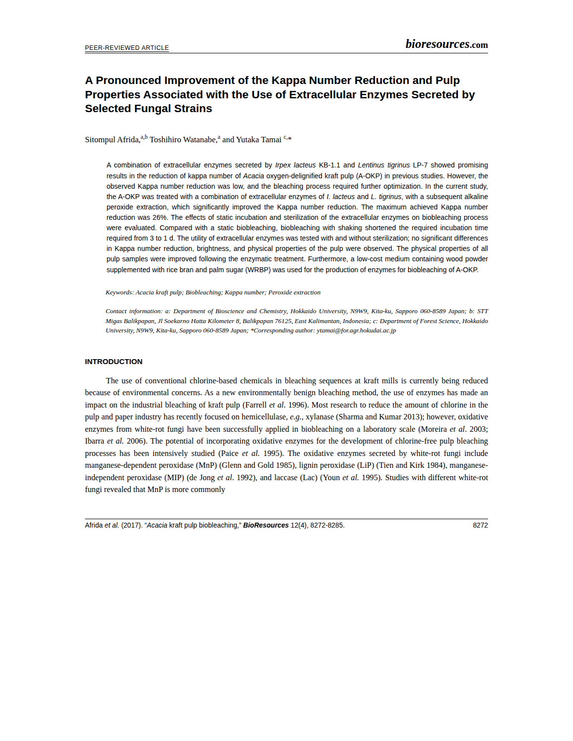PEER-REVIEWED ARTICLE bioresources.com
A Pronounced Improvement of the Kappa Number Reduction and Pulp Properties Associated with the Use of Extracellular Enzymes Secreted by Selected Fungal Strains
Sitompul Afrida,a,b Toshihiro Watanabe,a and Yutaka Tamai c,*
A combination of extracellular enzymes secreted by Irpex lacteus KB-1.1 and Lentinus tigrinus LP-7 showed promising results in the reduction of kappa number of Acacia oxygen-delignified kraft pulp (A-OKP) in previous studies. However, the observed Kappa number reduction was low, and the bleaching process required further optimization. In the current study, the A-OKP was treated with a combination of extracellular enzymes of I. lacteus and L. tigrinus, with a subsequent alkaline peroxide extraction, which significantly improved the Kappa number reduction. The maximum achieved Kappa number reduction was 26%. The effects of static incubation and sterilization of the extracellular enzymes on biobleaching process were evaluated. Compared with a static biobleaching, biobleaching with shaking shortened the required incubation time required from 3 to 1 d. The utility of extracellular enzymes was tested with and without sterilization; no significant differences in Kappa number reduction, brightness, and physical properties of the pulp were observed. The physical properties of all pulp samples were improved following the enzymatic treatment. Furthermore, a low-cost medium containing wood powder supplemented with rice bran and palm sugar (WRBP) was used for the production of enzymes for biobleaching of A-OKP.
Keywords: Acacia kraft pulp; Biobleaching; Kappa number; Peroxide extraction
Contact information: a: Department of Bioscience and Chemistry, Hokkaido University, N9W9, Kita-ku, Sapporo 060-8589 Japan; b: STT Migas Balikpapan, Jl Soekarno Hatta Kilometer 8, Balikpapan 76125, East Kalimantan, Indonesia; c: Department of Forest Science, Hokkaido University, N9W9, Kita-ku, Sapporo 060-8589 Japan; *Corresponding author: ytamai@for.agr.hokudai.ac.jp
INTRODUCTION
The use of conventional chlorine-based chemicals in bleaching sequences at kraft mills is currently being reduced because of environmental concerns. As a new environmentally benign bleaching method, the use of enzymes has made an impact on the industrial bleaching of kraft pulp (Farrell et al. 1996). Most research to reduce the amount of chlorine in the pulp and paper industry has recently focused on hemicellulase, e.g., xylanase (Sharma and Kumar 2013); however, oxidative enzymes from white-rot fungi have been successfully applied in biobleaching on a laboratory scale (Moreira et al. 2003; Ibarra et al. 2006). The potential of incorporating oxidative enzymes for the development of chlorine-free pulp bleaching processes has been intensively studied (Paice et al. 1995). The oxidative enzymes secreted by white-rot fungi include manganese-dependent peroxidase (MnP) (Glenn and Gold 1985), lignin peroxidase (LiP) (Tien and Kirk 1984), manganese-independent peroxidase (MIP) (de Jong et al. 1992), and laccase (Lac) (Youn et al. 1995). Studies with different white-rot fungi revealed that MnP is more commonly
Afrida et al. (2017). “Acacia kraft pulp biobleaching,” BioResources 12(4), 8272-8285. 8272